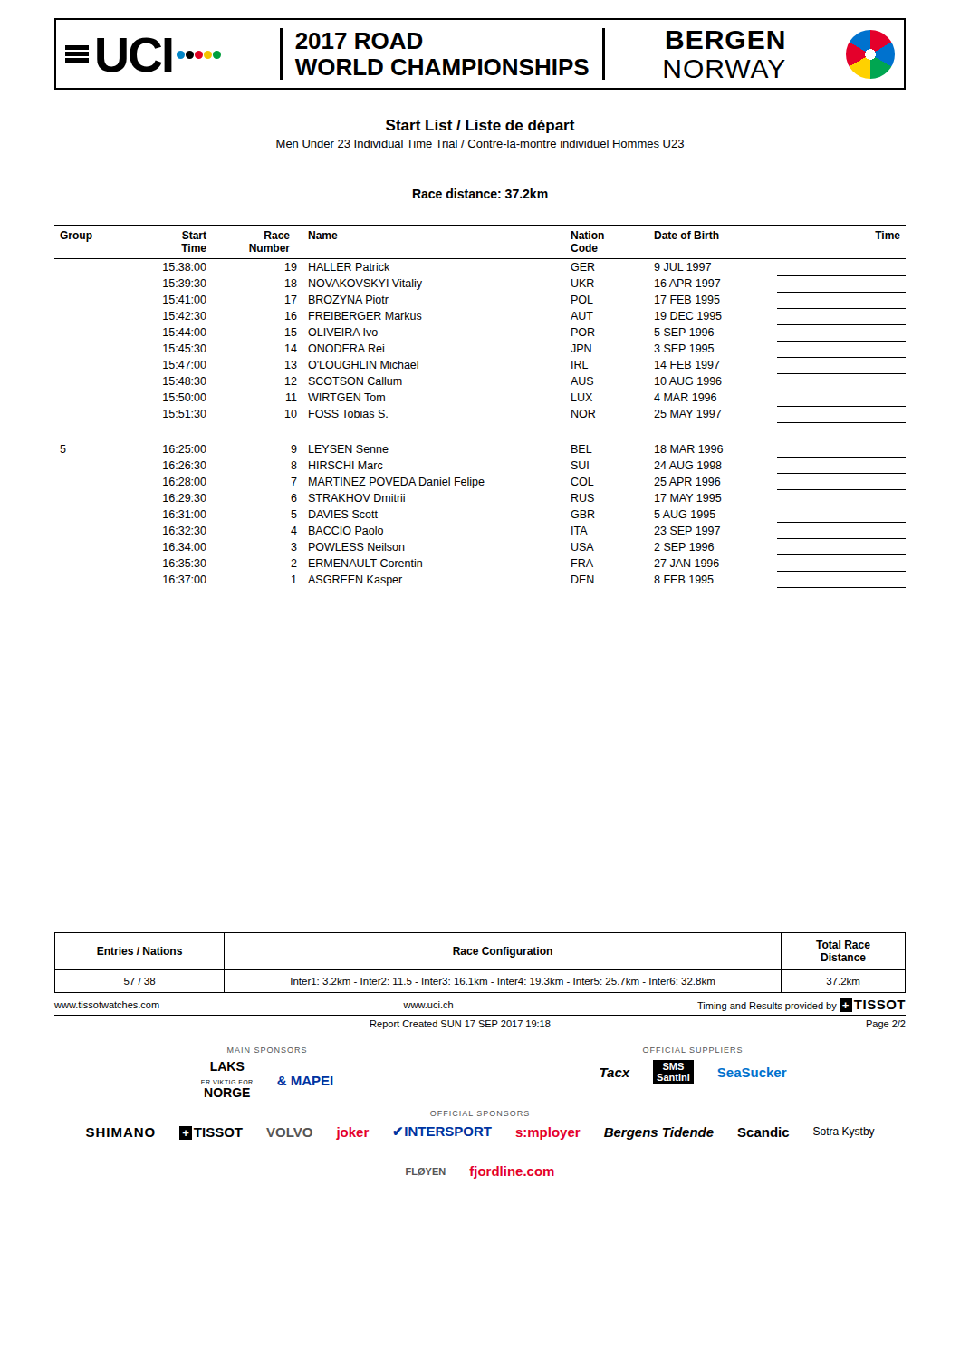UCI
2017 ROAD
WORLD CHAMPIONSHIPS
BERGEN
NORWAY
Start List / Liste de départ
Men Under 23 Individual Time Trial / Contre-la-montre individuel Hommes U23
Race distance: 37.2km
| Group | Start Time | Race Number | Name | Nation Code | Date of Birth | Time |
| --- | --- | --- | --- | --- | --- | --- |
| | 15:38:00 | 19 | HALLER Patrick | GER | 9 JUL 1997 | |
| | 15:39:30 | 18 | NOVAKOVSKYI Vitaliy | UKR | 16 APR 1997 | |
| | 15:41:00 | 17 | BROZYNA Piotr | POL | 17 FEB 1995 | |
| | 15:42:30 | 16 | FREIBERGER Markus | AUT | 19 DEC 1995 | |
| | 15:44:00 | 15 | OLIVEIRA Ivo | POR | 5 SEP 1996 | |
| | 15:45:30 | 14 | ONODERA Rei | JPN | 3 SEP 1995 | |
| | 15:47:00 | 13 | O'LOUGHLIN Michael | IRL | 14 FEB 1997 | |
| | 15:48:30 | 12 | SCOTSON Callum | AUS | 10 AUG 1996 | |
| | 15:50:00 | 11 | WIRTGEN Tom | LUX | 4 MAR 1996 | |
| | 15:51:30 | 10 | FOSS Tobias S. | NOR | 25 MAY 1997 | |
| 5 | 16:25:00 | 9 | LEYSEN Senne | BEL | 18 MAR 1996 | |
| | 16:26:30 | 8 | HIRSCHI Marc | SUI | 24 AUG 1998 | |
| | 16:28:00 | 7 | MARTINEZ POVEDA Daniel Felipe | COL | 25 APR 1996 | |
| | 16:29:30 | 6 | STRAKHOV Dmitrii | RUS | 17 MAY 1995 | |
| | 16:31:00 | 5 | DAVIES Scott | GBR | 5 AUG 1995 | |
| | 16:32:30 | 4 | BACCIO Paolo | ITA | 23 SEP 1997 | |
| | 16:34:00 | 3 | POWLESS Neilson | USA | 2 SEP 1996 | |
| | 16:35:30 | 2 | ERMENAULT Corentin | FRA | 27 JAN 1996 | |
| | 16:37:00 | 1 | ASGREEN Kasper | DEN | 8 FEB 1995 | |
| Entries / Nations | Race Configuration | Total Race Distance |
| --- | --- | --- |
| 57 / 38 | Inter1: 3.2km - Inter2: 11.5 - Inter3: 16.1km - Inter4: 19.3km - Inter5: 25.7km - Inter6: 32.8km | 37.2km |
www.tissotwatches.com www.uci.ch Timing and Results provided by +TISSOT
Report Created SUN 17 SEP 2017 19:18 Page 2/2
MAIN SPONSORS
LAKS
ER VIKTIG FOR
NORGE & MAPEI
OFFICIAL SUPPLIERS
Tacx SMS
Santini SeaSucker
OFFICIAL SPONSORS
SHIMANO +TISSOT VOLVO joker ✔INTERSPORT s:mployer Bergens Tidende Scandic Sotra Kystby FLØYEN fjordline.com